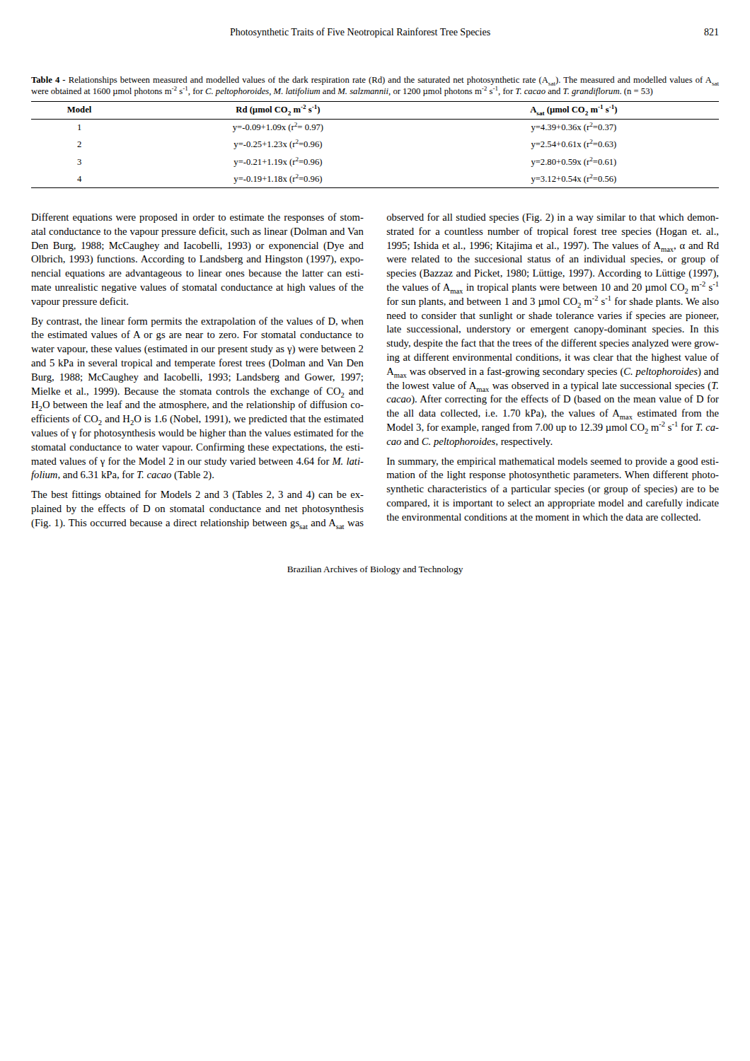Photosynthetic Traits of Five Neotropical Rainforest Tree Species
821
Table 4 - Relationships between measured and modelled values of the dark respiration rate (Rd) and the saturated net photosynthetic rate (Asat). The measured and modelled values of Asat were obtained at 1600 µmol photons m-2 s-1, for C. peltophoroides, M. latifolium and M. salzmannii, or 1200 µmol photons m-2 s-1, for T. cacao and T. grandiflorum. (n = 53)
| Model | Rd (µmol CO 2 m -2 s -1 ) | A sat (µmol CO 2 m -1 s -1 ) |
| --- | --- | --- |
| 1 | y=-0.09+1.09x (r 2 = 0.97) | y=4.39+0.36x (r 2 =0.37) |
| 2 | y=-0.25+1.23x (r 2 =0.96) | y=2.54+0.61x (r 2 =0.63) |
| 3 | y=-0.21+1.19x (r 2 =0.96) | y=2.80+0.59x (r 2 =0.61) |
| 4 | y=-0.19+1.18x (r 2 =0.96) | y=3.12+0.54x (r 2 =0.56) |
Different equations were proposed in order to estimate the responses of stomatal conductance to the vapour pressure deficit, such as linear (Dolman and Van Den Burg, 1988; McCaughey and Iacobelli, 1993) or exponencial (Dye and Olbrich, 1993) functions. According to Landsberg and Hingston (1997), exponencial equations are advantageous to linear ones because the latter can estimate unrealistic negative values of stomatal conductance at high values of the vapour pressure deficit.
By contrast, the linear form permits the extrapolation of the values of D, when the estimated values of A or gs are near to zero. For stomatal conductance to water vapour, these values (estimated in our present study as γ) were between 2 and 5 kPa in several tropical and temperate forest trees (Dolman and Van Den Burg, 1988; McCaughey and Iacobelli, 1993; Landsberg and Gower, 1997; Mielke et al., 1999). Because the stomata controls the exchange of CO2 and H2O between the leaf and the atmosphere, and the relationship of diffusion coefficients of CO2 and H2O is 1.6 (Nobel, 1991), we predicted that the estimated values of γ for photosynthesis would be higher than the values estimated for the stomatal conductance to water vapour. Confirming these expectations, the estimated values of γ for the Model 2 in our study varied between 4.64 for M. latifolium, and 6.31 kPa, for T. cacao (Table 2).
The best fittings obtained for Models 2 and 3 (Tables 2, 3 and 4) can be explained by the effects of D on stomatal conductance and net photosynthesis (Fig. 1). This occurred because a direct relationship between gssat and Asat was observed for all studied species (Fig. 2) in a way similar to that which demonstrated for a countless number of tropical forest tree species (Hogan et. al., 1995; Ishida et al., 1996; Kitajima et al., 1997). The values of Amax, α and Rd were related to the succesional status of an individual species, or group of species (Bazzaz and Picket, 1980; Lüttige, 1997). According to Lüttige (1997), the values of Amax in tropical plants were between 10 and 20 µmol CO2 m-2 s-1 for sun plants, and between 1 and 3 µmol CO2 m-2 s-1 for shade plants. We also need to consider that sunlight or shade tolerance varies if species are pioneer, late successional, understory or emergent canopy-dominant species. In this study, despite the fact that the trees of the different species analyzed were growing at different environmental conditions, it was clear that the highest value of Amax was observed in a fast-growing secondary species (C. peltophoroides) and the lowest value of Amax was observed in a typical late successional species (T. cacao). After correcting for the effects of D (based on the mean value of D for the all data collected, i.e. 1.70 kPa), the values of Amax estimated from the Model 3, for example, ranged from 7.00 up to 12.39 µmol CO2 m-2 s-1 for T. cacao and C. peltophoroides, respectively.
In summary, the empirical mathematical models seemed to provide a good estimation of the light response photosynthetic parameters. When different photosynthetic characteristics of a particular species (or group of species) are to be compared, it is important to select an appropriate model and carefully indicate the environmental conditions at the moment in which the data are collected.
Brazilian Archives of Biology and Technology